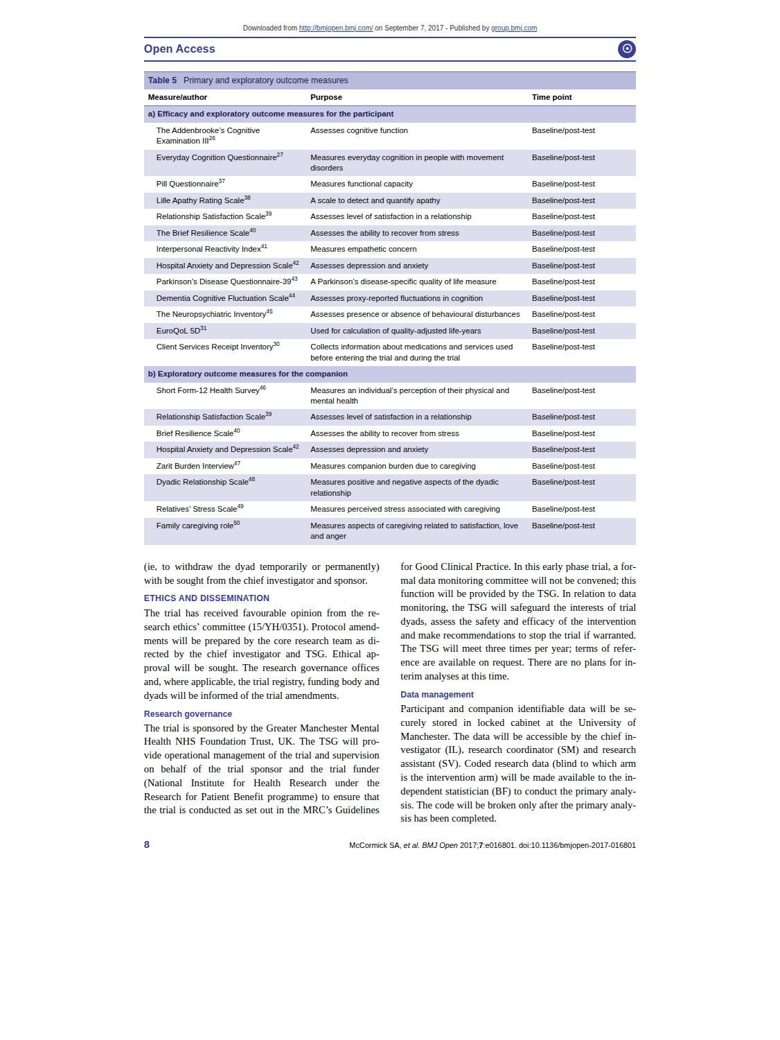Downloaded from http://bmjopen.bmj.com/ on September 7, 2017 - Published by group.bmj.com
Open Access ☉
Table 5 Primary and exploratory outcome measures
| Measure/author | Purpose | Time point |
| --- | --- | --- |
| a) Efficacy and exploratory outcome measures for the participant |
| The Addenbrooke’s Cognitive Examination III 26 | Assesses cognitive function | Baseline/post-test |
| Everyday Cognition Questionnaire 27 | Measures everyday cognition in people with movement disorders | Baseline/post-test |
| Pill Questionnaire 37 | Measures functional capacity | Baseline/post-test |
| Lille Apathy Rating Scale 38 | A scale to detect and quantify apathy | Baseline/post-test |
| Relationship Satisfaction Scale 39 | Assesses level of satisfaction in a relationship | Baseline/post-test |
| The Brief Resilience Scale 40 | Assesses the ability to recover from stress | Baseline/post-test |
| Interpersonal Reactivity Index 41 | Measures empathetic concern | Baseline/post-test |
| Hospital Anxiety and Depression Scale 42 | Assesses depression and anxiety | Baseline/post-test |
| Parkinson’s Disease Questionnaire-39 43 | A Parkinson’s disease-specific quality of life measure | Baseline/post-test |
| Dementia Cognitive Fluctuation Scale 44 | Assesses proxy-reported fluctuations in cognition | Baseline/post-test |
| The Neuropsychiatric Inventory 45 | Assesses presence or absence of behavioural disturbances | Baseline/post-test |
| EuroQoL 5D 31 | Used for calculation of quality-adjusted life-years | Baseline/post-test |
| Client Services Receipt Inventory 30 | Collects information about medications and services used before entering the trial and during the trial | Baseline/post-test |
| b) Exploratory outcome measures for the companion |
| Short Form-12 Health Survey 46 | Measures an individual’s perception of their physical and mental health | Baseline/post-test |
| Relationship Satisfaction Scale 39 | Assesses level of satisfaction in a relationship | Baseline/post-test |
| Brief Resilience Scale 40 | Assesses the ability to recover from stress | Baseline/post-test |
| Hospital Anxiety and Depression Scale 42 | Assesses depression and anxiety | Baseline/post-test |
| Zarit Burden Interview 47 | Measures companion burden due to caregiving | Baseline/post-test |
| Dyadic Relationship Scale 48 | Measures positive and negative aspects of the dyadic relationship | Baseline/post-test |
| Relatives’ Stress Scale 49 | Measures perceived stress associated with caregiving | Baseline/post-test |
| Family caregiving role 50 | Measures aspects of caregiving related to satisfaction, love and anger | Baseline/post-test |
(ie, to withdraw the dyad temporarily or permanently) with be sought from the chief investigator and sponsor.
Ethics and dissemination
The trial has received favourable opinion from the research ethics’ committee (15/YH/0351). Protocol amendments will be prepared by the core research team as directed by the chief investigator and TSG. Ethical approval will be sought. The research governance offices and, where applicable, the trial registry, funding body and dyads will be informed of the trial amendments.
Research governance
The trial is sponsored by the Greater Manchester Mental Health NHS Foundation Trust, UK. The TSG will provide operational management of the trial and supervision on behalf of the trial sponsor and the trial funder (National Institute for Health Research under the Research for Patient Benefit programme) to ensure that the trial is conducted as set out in the MRC’s Guidelines for Good Clinical Practice. In this early phase trial, a formal data monitoring committee will not be convened; this function will be provided by the TSG. In relation to data monitoring, the TSG will safeguard the interests of trial dyads, assess the safety and efficacy of the intervention and make recommendations to stop the trial if warranted. The TSG will meet three times per year; terms of reference are available on request. There are no plans for interim analyses at this time.
Data management
Participant and companion identifiable data will be securely stored in locked cabinet at the University of Manchester. The data will be accessible by the chief investigator (IL), research coordinator (SM) and research assistant (SV). Coded research data (blind to which arm is the intervention arm) will be made available to the independent statistician (BF) to conduct the primary analysis. The code will be broken only after the primary analysis has been completed.
8 McCormick SA, et al. BMJ Open 2017;7:e016801. doi:10.1136/bmjopen-2017-016801